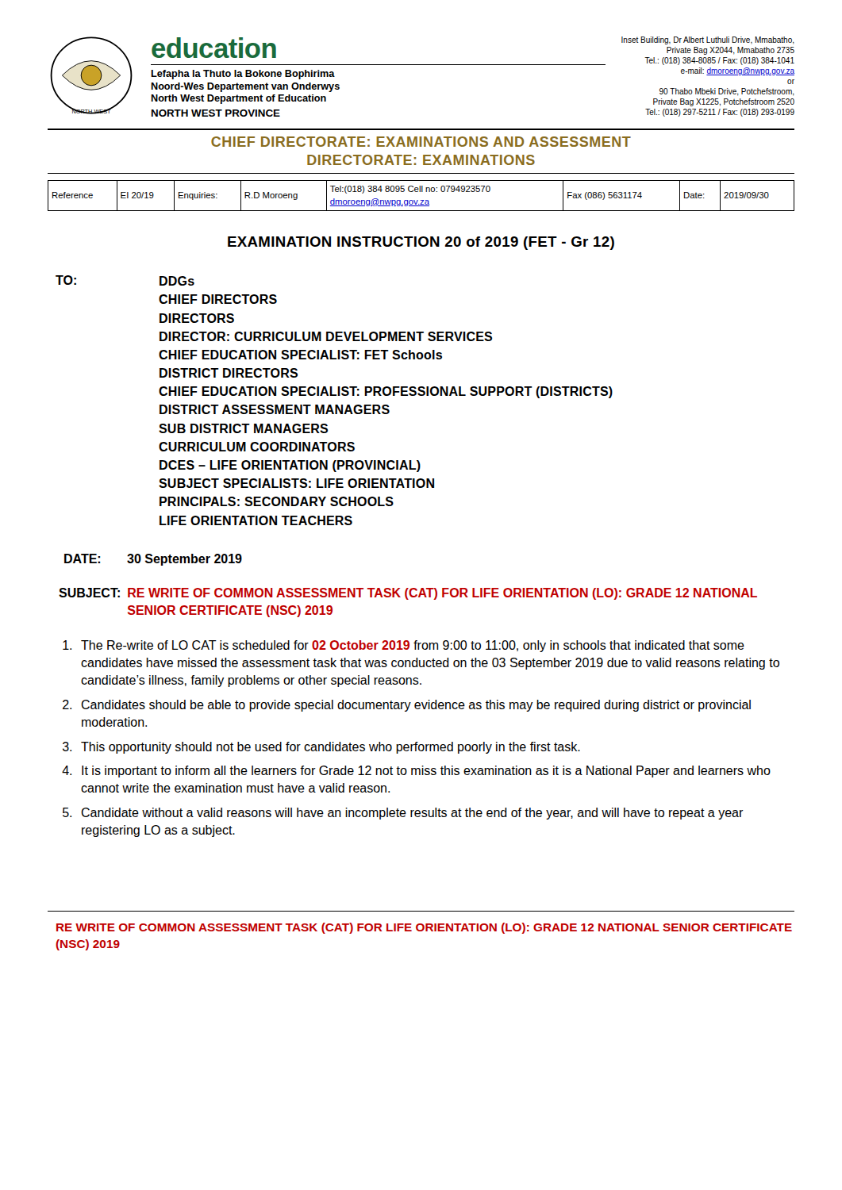education
Lefapha la Thuto la Bokone Bophirima
Noord-Wes Departement van Onderwys
North West Department of Education
NORTH WEST PROVINCE
Inset Building, Dr Albert Luthuli Drive, Mmabatho,
Private Bag X2044, Mmabatho 2735
Tel.: (018) 384-8085 / Fax: (018) 384-1041
e-mail: dmoroeng@nwpg.gov.za
or
90 Thabo Mbeki Drive, Potchefstroom,
Private Bag X1225, Potchefstroom 2520
Tel.: (018) 297-5211 / Fax: (018) 293-0199
CHIEF DIRECTORATE: EXAMINATIONS AND ASSESSMENT DIRECTORATE: EXAMINATIONS
| Reference | EI 20/19 | Enquiries: | R.D Moroeng | Tel:(018) 384 8095 Cell no: 0794923570 dmoroeng@nwpg.gov.za | Fax (086) 5631174 | Date: | 2019/09/30 |
EXAMINATION INSTRUCTION 20 of 2019 (FET - Gr 12)
TO:
DDGs
CHIEF DIRECTORS
DIRECTORS
DIRECTOR: CURRICULUM DEVELOPMENT SERVICES
CHIEF EDUCATION SPECIALIST: FET Schools
DISTRICT DIRECTORS
CHIEF EDUCATION SPECIALIST: PROFESSIONAL SUPPORT (DISTRICTS)
DISTRICT ASSESSMENT MANAGERS
SUB DISTRICT MANAGERS
CURRICULUM COORDINATORS
DCES – LIFE ORIENTATION (PROVINCIAL)
SUBJECT SPECIALISTS: LIFE ORIENTATION
PRINCIPALS: SECONDARY SCHOOLS
LIFE ORIENTATION TEACHERS
DATE:
30 September 2019
SUBJECT:
RE WRITE OF COMMON ASSESSMENT TASK (CAT) FOR LIFE ORIENTATION (LO): GRADE 12 NATIONAL SENIOR CERTIFICATE (NSC) 2019
The Re-write of LO CAT is scheduled for 02 October 2019 from 9:00 to 11:00, only in schools that indicated that some candidates have missed the assessment task that was conducted on the 03 September 2019 due to valid reasons relating to candidate’s illness, family problems or other special reasons.
Candidates should be able to provide special documentary evidence as this may be required during district or provincial moderation.
This opportunity should not be used for candidates who performed poorly in the first task.
It is important to inform all the learners for Grade 12 not to miss this examination as it is a National Paper and learners who cannot write the examination must have a valid reason.
Candidate without a valid reasons will have an incomplete results at the end of the year, and will have to repeat a year registering LO as a subject.
RE WRITE OF COMMON ASSESSMENT TASK (CAT) FOR LIFE ORIENTATION (LO): GRADE 12 NATIONAL SENIOR CERTIFICATE (NSC) 2019